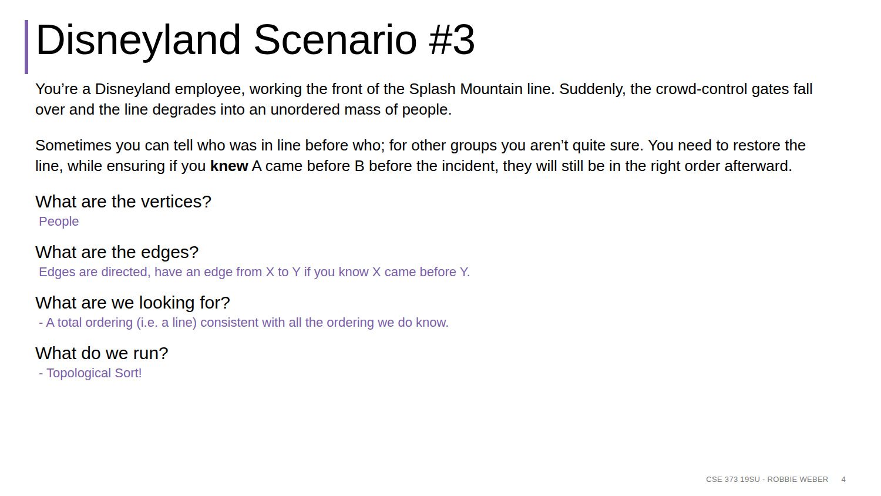Disneyland Scenario #3
You’re a Disneyland employee, working the front of the Splash Mountain line. Suddenly, the crowd-control gates fall over and the line degrades into an unordered mass of people.
Sometimes you can tell who was in line before who; for other groups you aren’t quite sure. You need to restore the line, while ensuring if you knew A came before B before the incident, they will still be in the right order afterward.
What are the vertices?
People
What are the edges?
Edges are directed, have an edge from X to Y if you know X came before Y.
What are we looking for?
- A total ordering (i.e. a line) consistent with all the ordering we do know.
What do we run?
- Topological Sort!
CSE 373 19SU - ROBBIE WEBER 4